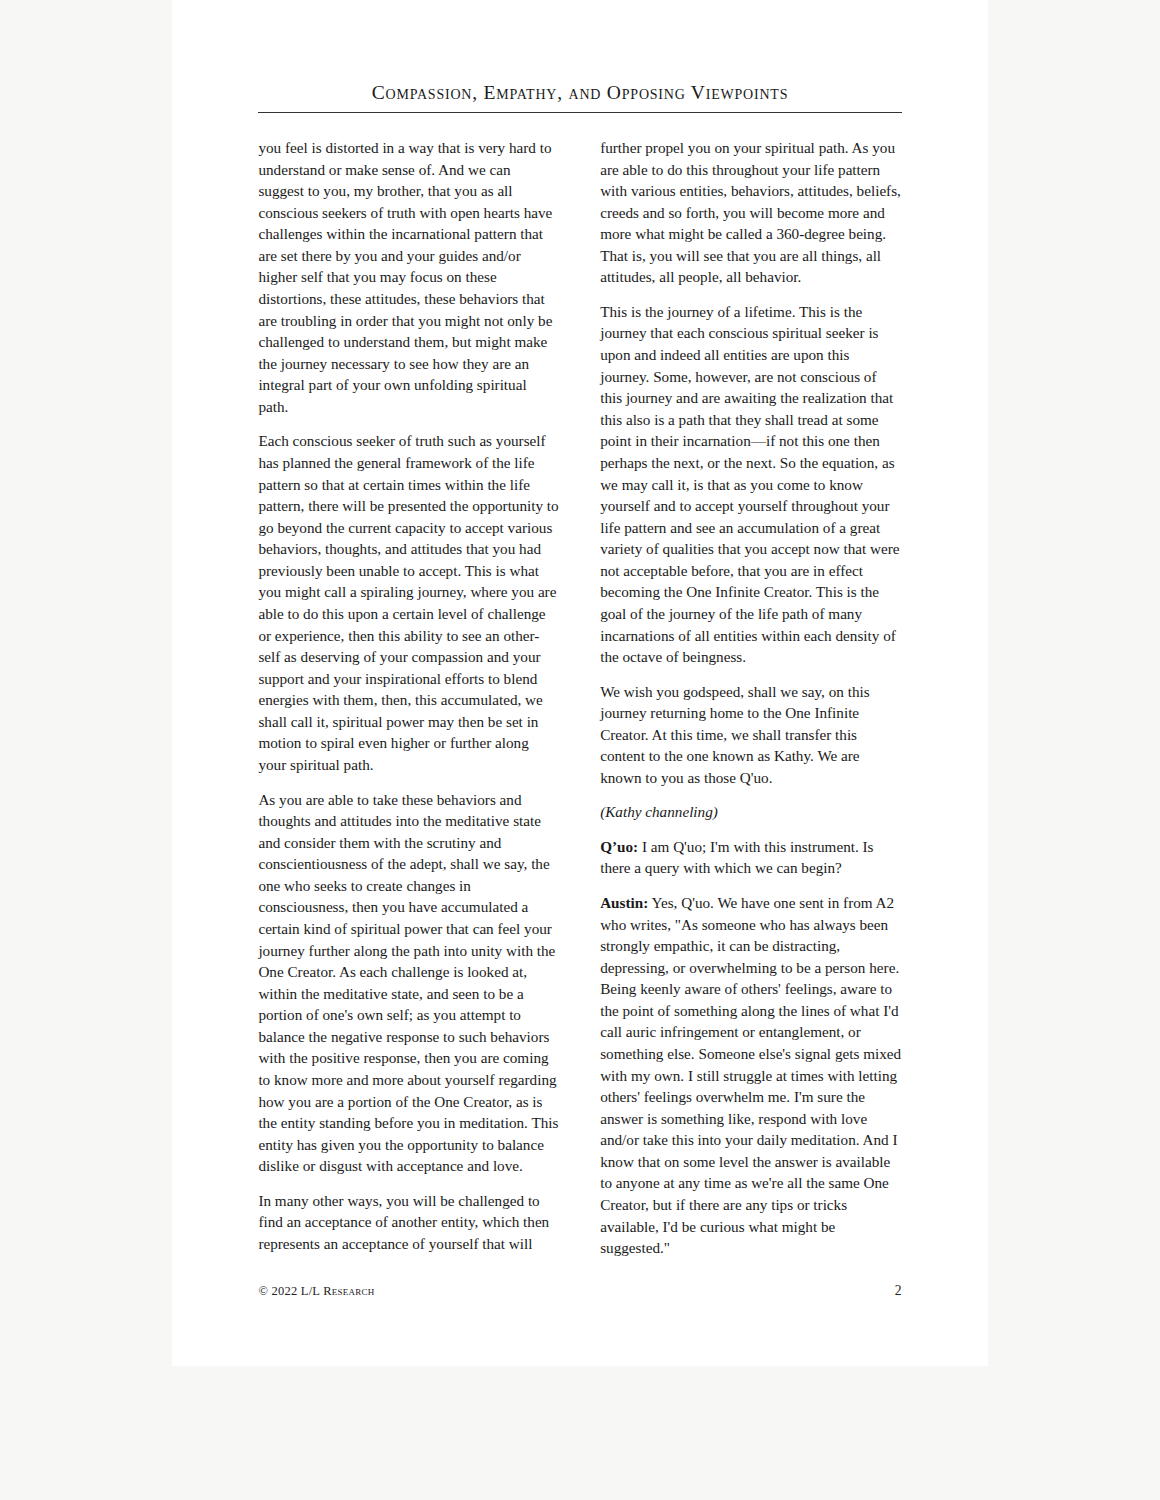Compassion, Empathy, and Opposing Viewpoints
you feel is distorted in a way that is very hard to understand or make sense of. And we can suggest to you, my brother, that you as all conscious seekers of truth with open hearts have challenges within the incarnational pattern that are set there by you and your guides and/or higher self that you may focus on these distortions, these attitudes, these behaviors that are troubling in order that you might not only be challenged to understand them, but might make the journey necessary to see how they are an integral part of your own unfolding spiritual path.
Each conscious seeker of truth such as yourself has planned the general framework of the life pattern so that at certain times within the life pattern, there will be presented the opportunity to go beyond the current capacity to accept various behaviors, thoughts, and attitudes that you had previously been unable to accept. This is what you might call a spiraling journey, where you are able to do this upon a certain level of challenge or experience, then this ability to see an other-self as deserving of your compassion and your support and your inspirational efforts to blend energies with them, then, this accumulated, we shall call it, spiritual power may then be set in motion to spiral even higher or further along your spiritual path.
As you are able to take these behaviors and thoughts and attitudes into the meditative state and consider them with the scrutiny and conscientiousness of the adept, shall we say, the one who seeks to create changes in consciousness, then you have accumulated a certain kind of spiritual power that can feel your journey further along the path into unity with the One Creator. As each challenge is looked at, within the meditative state, and seen to be a portion of one's own self; as you attempt to balance the negative response to such behaviors with the positive response, then you are coming to know more and more about yourself regarding how you are a portion of the One Creator, as is the entity standing before you in meditation. This entity has given you the opportunity to balance dislike or disgust with acceptance and love.
In many other ways, you will be challenged to find an acceptance of another entity, which then represents an acceptance of yourself that will further propel you on your spiritual path. As you are able to do this throughout your life pattern with various entities, behaviors, attitudes, beliefs, creeds and so forth, you will become more and more what might be called a 360-degree being. That is, you will see that you are all things, all attitudes, all people, all behavior.
This is the journey of a lifetime. This is the journey that each conscious spiritual seeker is upon and indeed all entities are upon this journey. Some, however, are not conscious of this journey and are awaiting the realization that this also is a path that they shall tread at some point in their incarnation—if not this one then perhaps the next, or the next. So the equation, as we may call it, is that as you come to know yourself and to accept yourself throughout your life pattern and see an accumulation of a great variety of qualities that you accept now that were not acceptable before, that you are in effect becoming the One Infinite Creator. This is the goal of the journey of the life path of many incarnations of all entities within each density of the octave of beingness.
We wish you godspeed, shall we say, on this journey returning home to the One Infinite Creator. At this time, we shall transfer this content to the one known as Kathy. We are known to you as those Q'uo.
(Kathy channeling)
Q’uo: I am Q'uo; I'm with this instrument. Is there a query with which we can begin?
Austin: Yes, Q'uo. We have one sent in from A2 who writes, "As someone who has always been strongly empathic, it can be distracting, depressing, or overwhelming to be a person here. Being keenly aware of others' feelings, aware to the point of something along the lines of what I'd call auric infringement or entanglement, or something else. Someone else's signal gets mixed with my own. I still struggle at times with letting others' feelings overwhelm me. I'm sure the answer is something like, respond with love and/or take this into your daily meditation. And I know that on some level the answer is available to anyone at any time as we're all the same One Creator, but if there are any tips or tricks available, I'd be curious what might be suggested."
© 2022 L/L Research
2